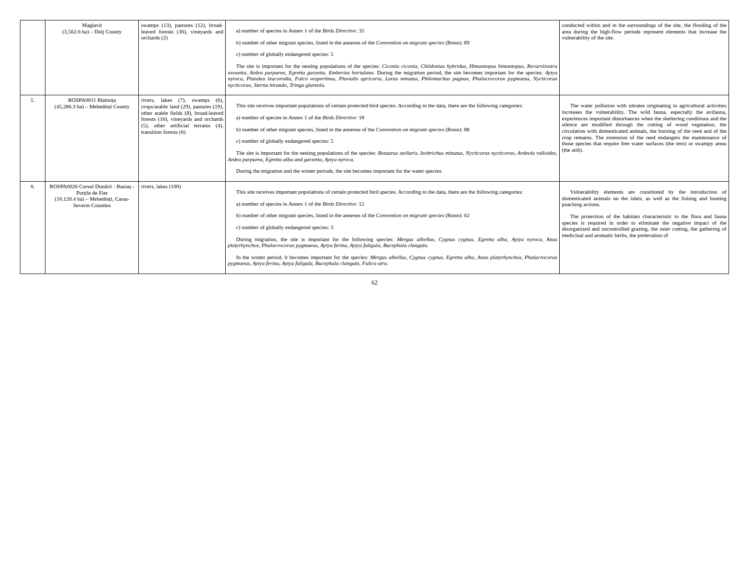| | Maglavit (3,562.6 ha) – Dolj County | swamps (13), pastures (12), broad-leaved forests (36), vineyards and orchards (2) | a) number of species in Annex 1 of the Birds Directive : 35 b) number of other migrant species, listed in the annexes of the Convention on migrant species (Bonn): 89 c) number of globally endangered species: 5 The site is important for the nesting populations of the species: Ciconia ciconia, Chlidonias hybridus, Himantopus himantopus, Recurvirostra avosetta, Ardea purpurea, Egretta garzetta, Emberiza hortulana. During the migration period, the site becomes important for the species: Aytya nyroca, Platalea leucorodia, Falco vespertinus, Pluvialis apricaria, Larus minutus, Philomachus pugnax, Phalacrocorax pygmaeus, Nycticorax nycticorax, Sterna hirundo, Tringa glareola. | conducted within and in the surroundings of the site, the flooding of the area during the high-flow periods represent elements that increase the vulnerability of the site. |
| 5. | ROSPA0011 Blahnița (45,286.3 ha) – Mehedinți County | rivers, lakes (7), swamps (6), crops/arable land (29), pastures (19), other arable fields (8), broad-leaved forests (16), vineyards and orchards (5), other artificial terrains (4), transition forests (6) | This site receives important populations of certain protected bird species. According to the data, there are the following categories: a) number of species in Annex 1 of the Birds Directive : 18 b) number of other migrant species, listed in the annexes of the Convention on migrant species (Bonn): 88 c) number of globally endangered species: 5 The site is important for the nesting populations of the species: Botaurus stellaris, Ixobrichus minutus, Nycticorax nycticorax, Ardeola ralloides, Ardea purpurea, Egretta alba and garzetta, Aytya nyroca. During the migration and the winter periods, the site becomes important for the water species. | The water pollution with nitrates originating in agricultural activities increases the vulnerability. The wild fauna, especially the avifauna, experiences important disturbances when the sheltering conditions and the silence are modified through the cutting of wood vegetation, the circulation with domesticated animals, the burning of the reed and of the crop remains. The extension of the reed endangers the maintenance of those species that require free water surfaces (the tern) or swampy areas (the stilt). |
| 6. | ROSPA0026 Cursul Dunării - Baziaș - Porțile de Fier (10,120.4 ha) – Mehedinți, Caraș-Severin Counties | rivers, lakes (100) | This site receives important populations of certain protected bird species. According to the data, there are the following categories: a) number of species in Annex 1 of the Birds Directive : 12 b) number of other migrant species, listed in the annexes of the Convention on migrant species (Bonn): 62 c) number of globally endangered species: 3 During migration, the site is important for the following species: Mergus albellus, Cygnus cygnus, Egretta alba, Aytya nyroca, Anas platyrhynchos, Phalacrocorax pygmaeus, Aytya ferina, Aytya fuligula, Bucephala clangula. In the winter period, it becomes important for the species: Mergus albellus, Cygnus cygnus, Egretta alba, Anas platyrhynchos, Phalacrocorax pygmaeus, Aytya ferina, Aytya fuligula, Bucephala clangula, Fulica atra. | Vulnerability elements are constituted by the introduction of domesticated animals on the islets, as well as the fishing and hunting poaching actions. The protection of the habitats characteristic to the flora and fauna species is required in order to eliminate the negative impact of the disorganized and uncontrolled grazing, the osier cutting, the gathering of medicinal and aromatic herbs, the prelevation of |
62